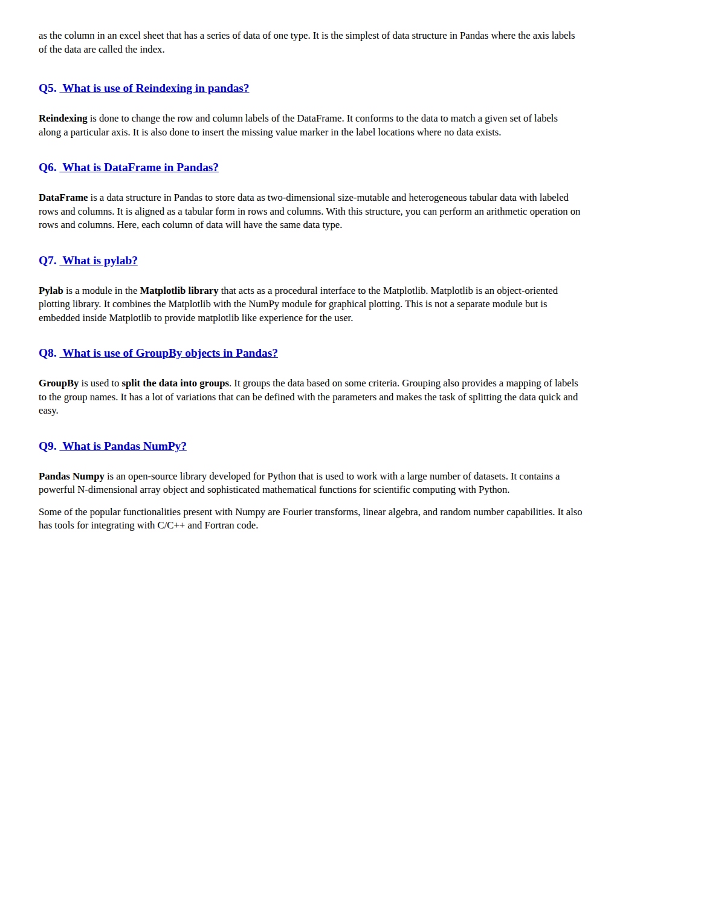as the column in an excel sheet that has a series of data of one type. It is the simplest of data structure in Pandas where the axis labels of the data are called the index.
Q5. What is use of Reindexing in pandas?
Reindexing is done to change the row and column labels of the DataFrame. It conforms to the data to match a given set of labels along a particular axis. It is also done to insert the missing value marker in the label locations where no data exists.
Q6. What is DataFrame in Pandas?
DataFrame is a data structure in Pandas to store data as two-dimensional size-mutable and heterogeneous tabular data with labeled rows and columns. It is aligned as a tabular form in rows and columns. With this structure, you can perform an arithmetic operation on rows and columns. Here, each column of data will have the same data type.
Q7. What is pylab?
Pylab is a module in the Matplotlib library that acts as a procedural interface to the Matplotlib. Matplotlib is an object-oriented plotting library. It combines the Matplotlib with the NumPy module for graphical plotting. This is not a separate module but is embedded inside Matplotlib to provide matplotlib like experience for the user.
Q8. What is use of GroupBy objects in Pandas?
GroupBy is used to split the data into groups. It groups the data based on some criteria. Grouping also provides a mapping of labels to the group names. It has a lot of variations that can be defined with the parameters and makes the task of splitting the data quick and easy.
Q9. What is Pandas NumPy?
Pandas Numpy is an open-source library developed for Python that is used to work with a large number of datasets. It contains a powerful N-dimensional array object and sophisticated mathematical functions for scientific computing with Python.
Some of the popular functionalities present with Numpy are Fourier transforms, linear algebra, and random number capabilities. It also has tools for integrating with C/C++ and Fortran code.